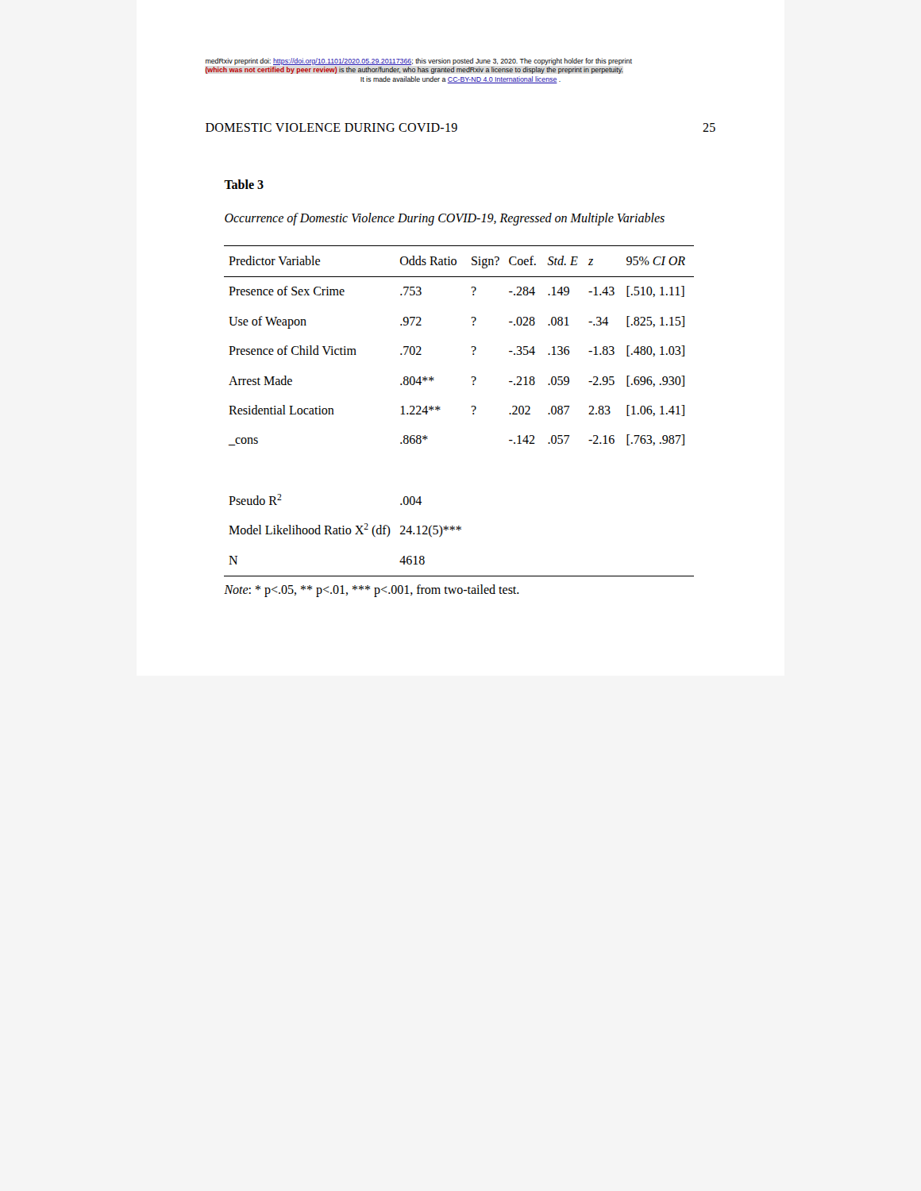medRxiv preprint doi: https://doi.org/10.1101/2020.05.29.20117366; this version posted June 3, 2020. The copyright holder for this preprint
(which was not certified by peer review) is the author/funder, who has granted medRxiv a license to display the preprint in perpetuity.
It is made available under a CC-BY-ND 4.0 International license .
Domestic Violence During COVID-19 25
Table 3
Occurrence of Domestic Violence During COVID-19, Regressed on Multiple Variables
| Predictor Variable | Odds Ratio | Sign? | Coef. | Std. E | z | 95% CI OR |
| --- | --- | --- | --- | --- | --- | --- |
| Presence of Sex Crime | .753 | ? | -.284 | .149 | -1.43 | [.510, 1.11] |
| Use of Weapon | .972 | ? | -.028 | .081 | -.34 | [.825, 1.15] |
| Presence of Child Victim | .702 | ? | -.354 | .136 | -1.83 | [.480, 1.03] |
| Arrest Made | .804** | ? | -.218 | .059 | -2.95 | [.696, .930] |
| Residential Location | 1.224** | ? | .202 | .087 | 2.83 | [1.06, 1.41] |
| _cons | .868* | | -.142 | .057 | -2.16 | [.763, .987] |
| Pseudo R 2 | .004 | |
| Model Likelihood Ratio X 2 (df) | 24.12(5)*** | |
| N | 4618 | |
Note: * p<.05, ** p<.01, *** p<.001, from two-tailed test.